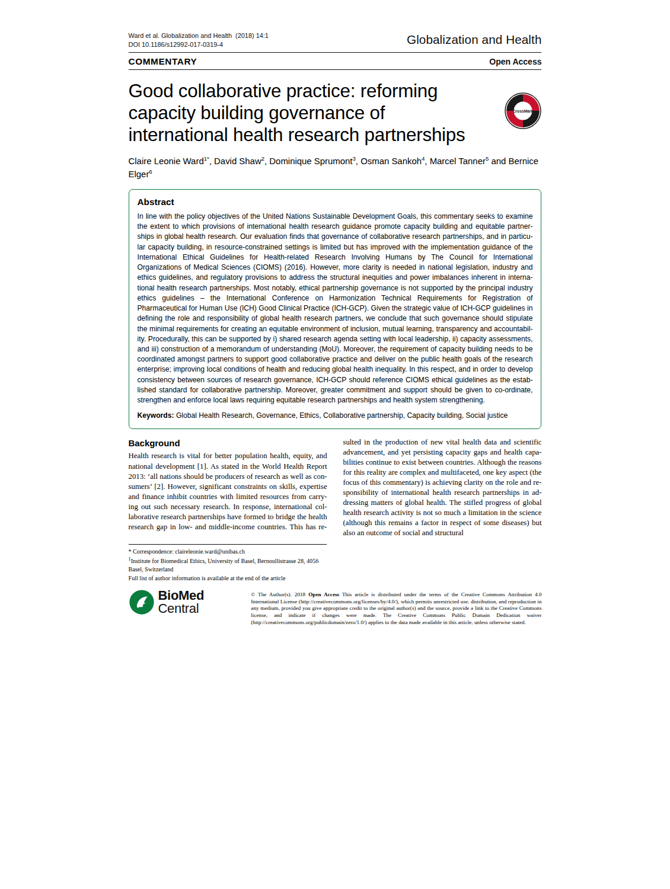Ward et al. Globalization and Health (2018) 14:1
DOI 10.1186/s12992-017-0319-4
Globalization and Health
Commentary
Open Access
CrossMark
Good collaborative practice: reforming capacity building governance of international health research partnerships
Claire Leonie Ward1*, David Shaw2, Dominique Sprumont3, Osman Sankoh4, Marcel Tanner5 and Bernice Elger6
Abstract
In line with the policy objectives of the United Nations Sustainable Development Goals, this commentary seeks to examine the extent to which provisions of international health research guidance promote capacity building and equitable partnerships in global health research. Our evaluation finds that governance of collaborative research partnerships, and in particular capacity building, in resource-constrained settings is limited but has improved with the implementation guidance of the International Ethical Guidelines for Health-related Research Involving Humans by The Council for International Organizations of Medical Sciences (CIOMS) (2016). However, more clarity is needed in national legislation, industry and ethics guidelines, and regulatory provisions to address the structural inequities and power imbalances inherent in international health research partnerships. Most notably, ethical partnership governance is not supported by the principal industry ethics guidelines – the International Conference on Harmonization Technical Requirements for Registration of Pharmaceutical for Human Use (ICH) Good Clinical Practice (ICH-GCP). Given the strategic value of ICH-GCP guidelines in defining the role and responsibility of global health research partners, we conclude that such governance should stipulate the minimal requirements for creating an equitable environment of inclusion, mutual learning, transparency and accountability. Procedurally, this can be supported by i) shared research agenda setting with local leadership, ii) capacity assessments, and iii) construction of a memorandum of understanding (MoU). Moreover, the requirement of capacity building needs to be coordinated amongst partners to support good collaborative practice and deliver on the public health goals of the research enterprise; improving local conditions of health and reducing global health inequality. In this respect, and in order to develop consistency between sources of research governance, ICH-GCP should reference CIOMS ethical guidelines as the established standard for collaborative partnership. Moreover, greater commitment and support should be given to co-ordinate, strengthen and enforce local laws requiring equitable research partnerships and health system strengthening.
Keywords: Global Health Research, Governance, Ethics, Collaborative partnership, Capacity building, Social justice
Background
Health research is vital for better population health, equity, and national development [1]. As stated in the World Health Report 2013: ‘all nations should be producers of research as well as consumers’ [2]. However, significant constraints on skills, expertise and finance inhibit countries with limited resources from carrying out such necessary research. In response, international collaborative research partnerships have formed to bridge the health research gap in low- and middle-income countries. This has resulted in the production of new vital health data and scientific advancement, and yet persisting capacity gaps and health capabilities continue to exist between countries. Although the reasons for this reality are complex and multifaceted, one key aspect (the focus of this commentary) is achieving clarity on the role and responsibility of international health research partnerships in addressing matters of global health. The stifled progress of global health research activity is not so much a limitation in the science (although this remains a factor in respect of some diseases) but also an outcome of social and structural
* Correspondence: claireleonie.ward@unibas.ch
1Institute for Biomedical Ethics, University of Basel, Bernoullistrasse 28, 4056 Basel, Switzerland
Full list of author information is available at the end of the article
BioMed Central
© The Author(s). 2018 Open Access This article is distributed under the terms of the Creative Commons Attribution 4.0 International License (http://creativecommons.org/licenses/by/4.0/), which permits unrestricted use, distribution, and reproduction in any medium, provided you give appropriate credit to the original author(s) and the source, provide a link to the Creative Commons license, and indicate if changes were made. The Creative Commons Public Domain Dedication waiver (http://creativecommons.org/publicdomain/zero/1.0/) applies to the data made available in this article, unless otherwise stated.